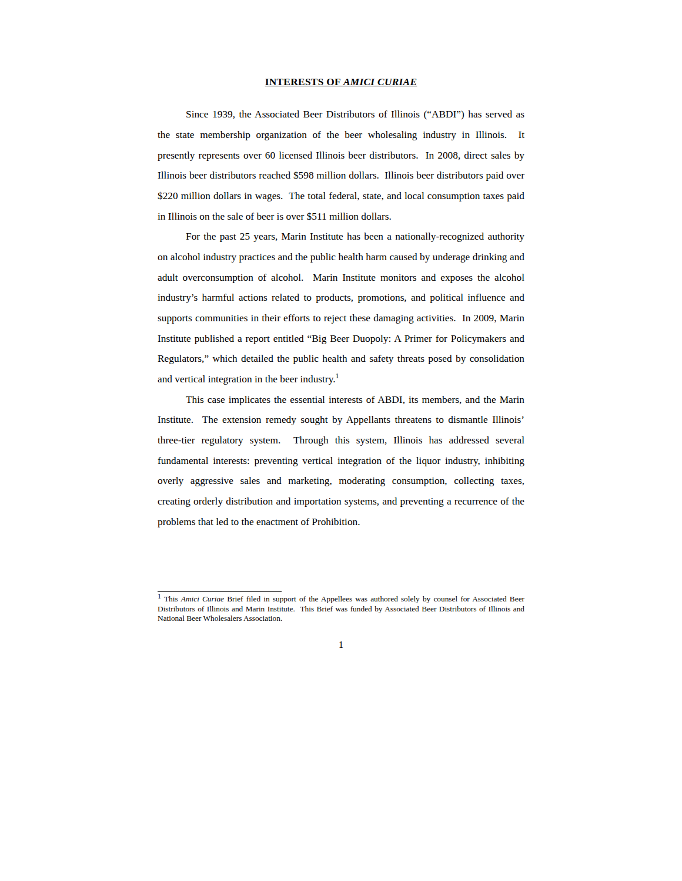INTERESTS OF AMICI CURIAE
Since 1939, the Associated Beer Distributors of Illinois (“ABDI”) has served as the state membership organization of the beer wholesaling industry in Illinois. It presently represents over 60 licensed Illinois beer distributors. In 2008, direct sales by Illinois beer distributors reached $598 million dollars. Illinois beer distributors paid over $220 million dollars in wages. The total federal, state, and local consumption taxes paid in Illinois on the sale of beer is over $511 million dollars.
For the past 25 years, Marin Institute has been a nationally-recognized authority on alcohol industry practices and the public health harm caused by underage drinking and adult overconsumption of alcohol. Marin Institute monitors and exposes the alcohol industry’s harmful actions related to products, promotions, and political influence and supports communities in their efforts to reject these damaging activities. In 2009, Marin Institute published a report entitled “Big Beer Duopoly: A Primer for Policymakers and Regulators,” which detailed the public health and safety threats posed by consolidation and vertical integration in the beer industry.1
This case implicates the essential interests of ABDI, its members, and the Marin Institute. The extension remedy sought by Appellants threatens to dismantle Illinois’ three-tier regulatory system. Through this system, Illinois has addressed several fundamental interests: preventing vertical integration of the liquor industry, inhibiting overly aggressive sales and marketing, moderating consumption, collecting taxes, creating orderly distribution and importation systems, and preventing a recurrence of the problems that led to the enactment of Prohibition.
1 This Amici Curiae Brief filed in support of the Appellees was authored solely by counsel for Associated Beer Distributors of Illinois and Marin Institute. This Brief was funded by Associated Beer Distributors of Illinois and National Beer Wholesalers Association.
1